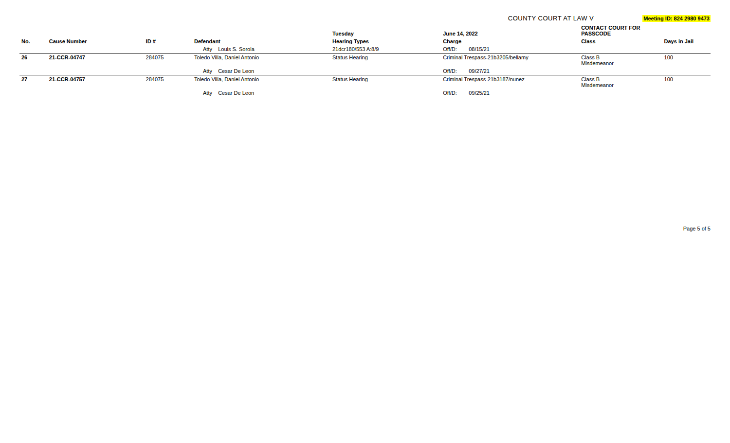COUNTY COURT AT LAW V
Meeting ID: 824 2980 9473
| | | | | Tuesday | June 14, 2022 | CONTACT COURT FOR PASSCODE | |
| --- | --- | --- | --- | --- | --- | --- | --- |
| No. | Cause Number | ID # | Defendant | Hearing Types | Charge | Class | Days in Jail |
| | | | Atty Louis S. Sorola | 21dcr180/553 A:8/9 | Off/D: 08/15/21 | | |
| 26 | 21-CCR-04747 | 284075 | Toledo Villa, Daniel Antonio | Status Hearing | Criminal Trespass-21b3205/bellamy | Class B Misdemeanor | 100 |
| | | | Atty Cesar De Leon | | Off/D: 09/27/21 | | |
| 27 | 21-CCR-04757 | 284075 | Toledo Villa, Daniel Antonio | Status Hearing | Criminal Trespass-21b3187/nunez | Class B Misdemeanor | 100 |
| | | | Atty Cesar De Leon | | Off/D: 09/25/21 | | |
Page 5 of 5